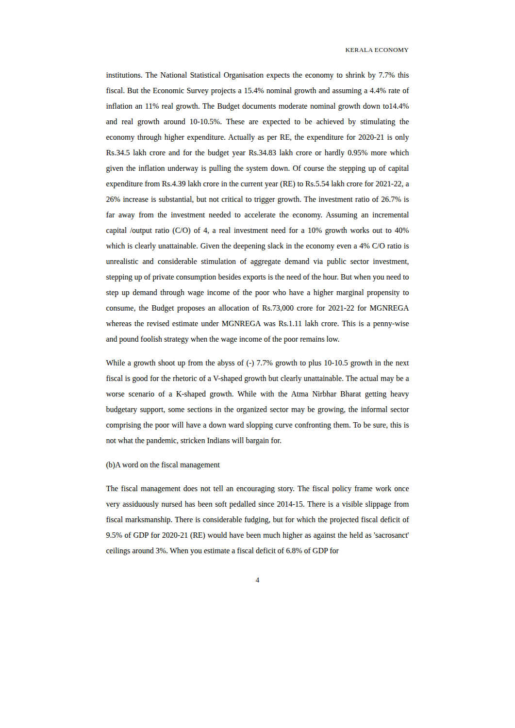KERALA ECONOMY
institutions. The National Statistical Organisation expects the economy to shrink by 7.7% this fiscal. But the Economic Survey projects a 15.4% nominal growth and assuming a 4.4% rate of inflation an 11% real growth. The Budget documents moderate nominal growth down to14.4% and real growth around 10-10.5%. These are expected to be achieved by stimulating the economy through higher expenditure. Actually as per RE, the expenditure for 2020-21 is only Rs.34.5 lakh crore and for the budget year Rs.34.83 lakh crore or hardly 0.95% more which given the inflation underway is pulling the system down. Of course the stepping up of capital expenditure from Rs.4.39 lakh crore in the current year (RE) to Rs.5.54 lakh crore for 2021-22, a 26% increase is substantial, but not critical to trigger growth. The investment ratio of 26.7% is far away from the investment needed to accelerate the economy. Assuming an incremental capital /output ratio (C/O) of 4, a real investment need for a 10% growth works out to 40% which is clearly unattainable. Given the deepening slack in the economy even a 4% C/O ratio is unrealistic and considerable stimulation of aggregate demand via public sector investment, stepping up of private consumption besides exports is the need of the hour. But when you need to step up demand through wage income of the poor who have a higher marginal propensity to consume, the Budget proposes an allocation of Rs.73,000 crore for 2021-22 for MGNREGA whereas the revised estimate under MGNREGA was Rs.1.11 lakh crore. This is a penny-wise and pound foolish strategy when the wage income of the poor remains low.
While a growth shoot up from the abyss of (-) 7.7% growth to plus 10-10.5 growth in the next fiscal is good for the rhetoric of a V-shaped growth but clearly unattainable. The actual may be a worse scenario of a K-shaped growth. While with the Atma Nirbhar Bharat getting heavy budgetary support, some sections in the organized sector may be growing, the informal sector comprising the poor will have a down ward slopping curve confronting them. To be sure, this is not what the pandemic, stricken Indians will bargain for.
(b)A word on the fiscal management
The fiscal management does not tell an encouraging story. The fiscal policy frame work once very assiduously nursed has been soft pedalled since 2014-15. There is a visible slippage from fiscal marksmanship. There is considerable fudging, but for which the projected fiscal deficit of 9.5% of GDP for 2020-21 (RE) would have been much higher as against the held as 'sacrosanct' ceilings around 3%. When you estimate a fiscal deficit of 6.8% of GDP for
4